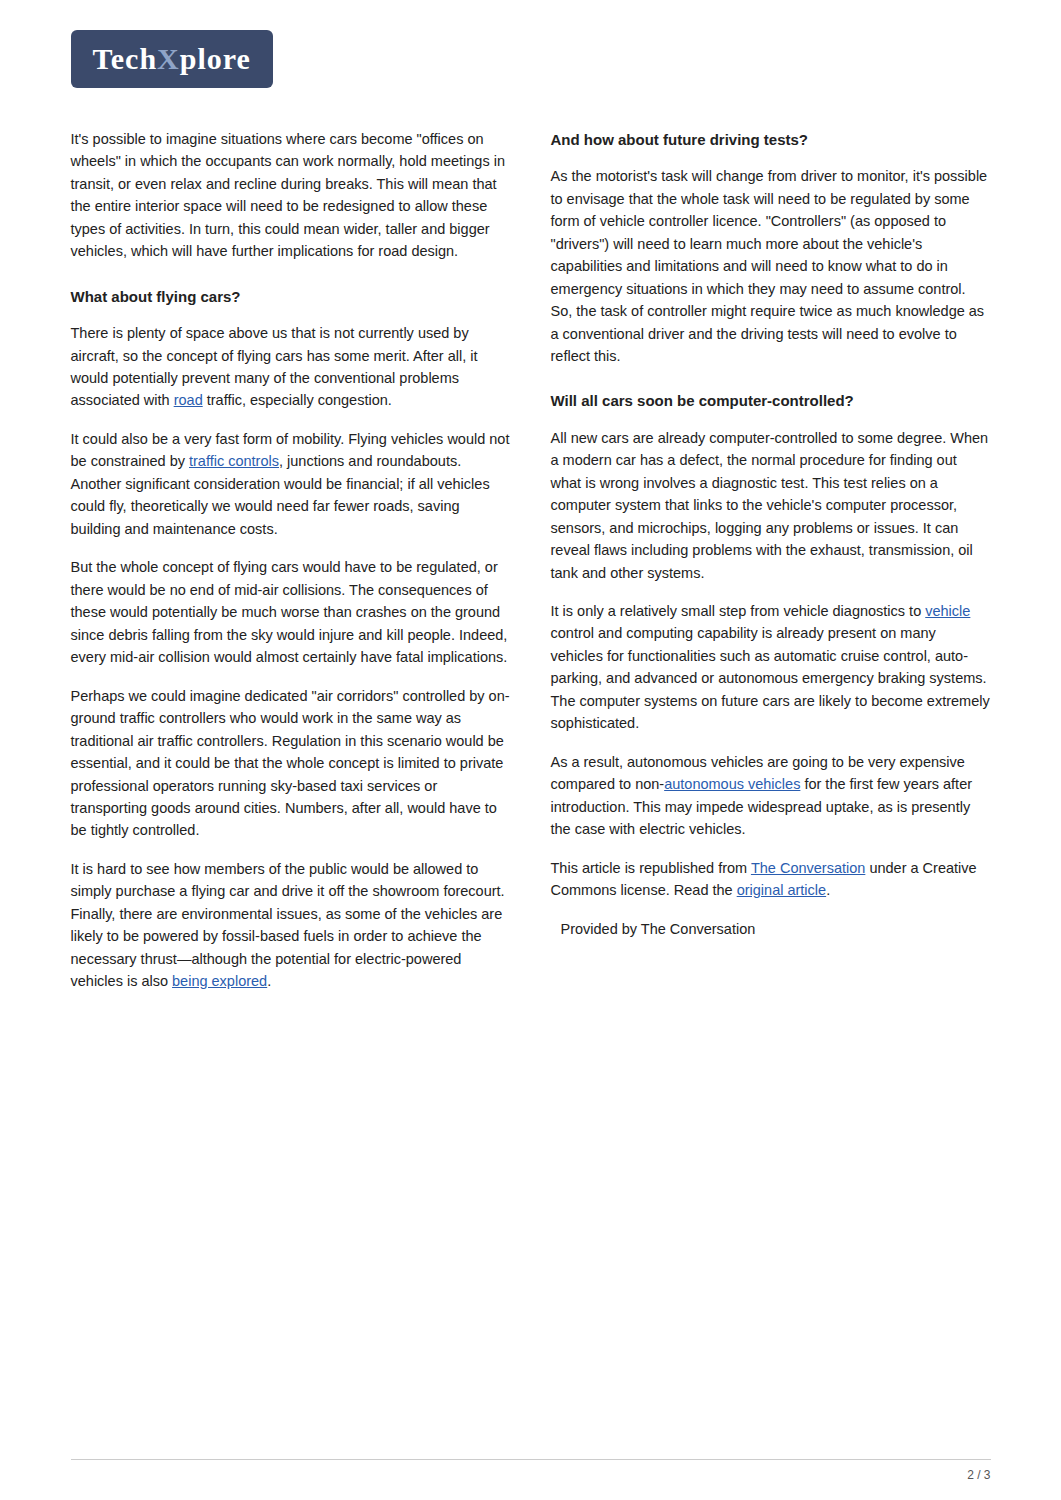TechXplore
It's possible to imagine situations where cars become "offices on wheels" in which the occupants can work normally, hold meetings in transit, or even relax and recline during breaks. This will mean that the entire interior space will need to be redesigned to allow these types of activities. In turn, this could mean wider, taller and bigger vehicles, which will have further implications for road design.
What about flying cars?
There is plenty of space above us that is not currently used by aircraft, so the concept of flying cars has some merit. After all, it would potentially prevent many of the conventional problems associated with road traffic, especially congestion.
It could also be a very fast form of mobility. Flying vehicles would not be constrained by traffic controls, junctions and roundabouts. Another significant consideration would be financial; if all vehicles could fly, theoretically we would need far fewer roads, saving building and maintenance costs.
But the whole concept of flying cars would have to be regulated, or there would be no end of mid-air collisions. The consequences of these would potentially be much worse than crashes on the ground since debris falling from the sky would injure and kill people. Indeed, every mid-air collision would almost certainly have fatal implications.
Perhaps we could imagine dedicated "air corridors" controlled by on-ground traffic controllers who would work in the same way as traditional air traffic controllers. Regulation in this scenario would be essential, and it could be that the whole concept is limited to private professional operators running sky-based taxi services or transporting goods around cities. Numbers, after all, would have to be tightly controlled.
It is hard to see how members of the public would be allowed to simply purchase a flying car and drive it off the showroom forecourt. Finally, there are environmental issues, as some of the vehicles are likely to be powered by fossil-based fuels in order to achieve the necessary thrust—although the potential for electric-powered vehicles is also being explored.
And how about future driving tests?
As the motorist's task will change from driver to monitor, it's possible to envisage that the whole task will need to be regulated by some form of vehicle controller licence. "Controllers" (as opposed to "drivers") will need to learn much more about the vehicle's capabilities and limitations and will need to know what to do in emergency situations in which they may need to assume control. So, the task of controller might require twice as much knowledge as a conventional driver and the driving tests will need to evolve to reflect this.
Will all cars soon be computer-controlled?
All new cars are already computer-controlled to some degree. When a modern car has a defect, the normal procedure for finding out what is wrong involves a diagnostic test. This test relies on a computer system that links to the vehicle's computer processor, sensors, and microchips, logging any problems or issues. It can reveal flaws including problems with the exhaust, transmission, oil tank and other systems.
It is only a relatively small step from vehicle diagnostics to vehicle control and computing capability is already present on many vehicles for functionalities such as automatic cruise control, auto-parking, and advanced or autonomous emergency braking systems. The computer systems on future cars are likely to become extremely sophisticated.
As a result, autonomous vehicles are going to be very expensive compared to non-autonomous vehicles for the first few years after introduction. This may impede widespread uptake, as is presently the case with electric vehicles.
This article is republished from The Conversation under a Creative Commons license. Read the original article.
Provided by The Conversation
2 / 3